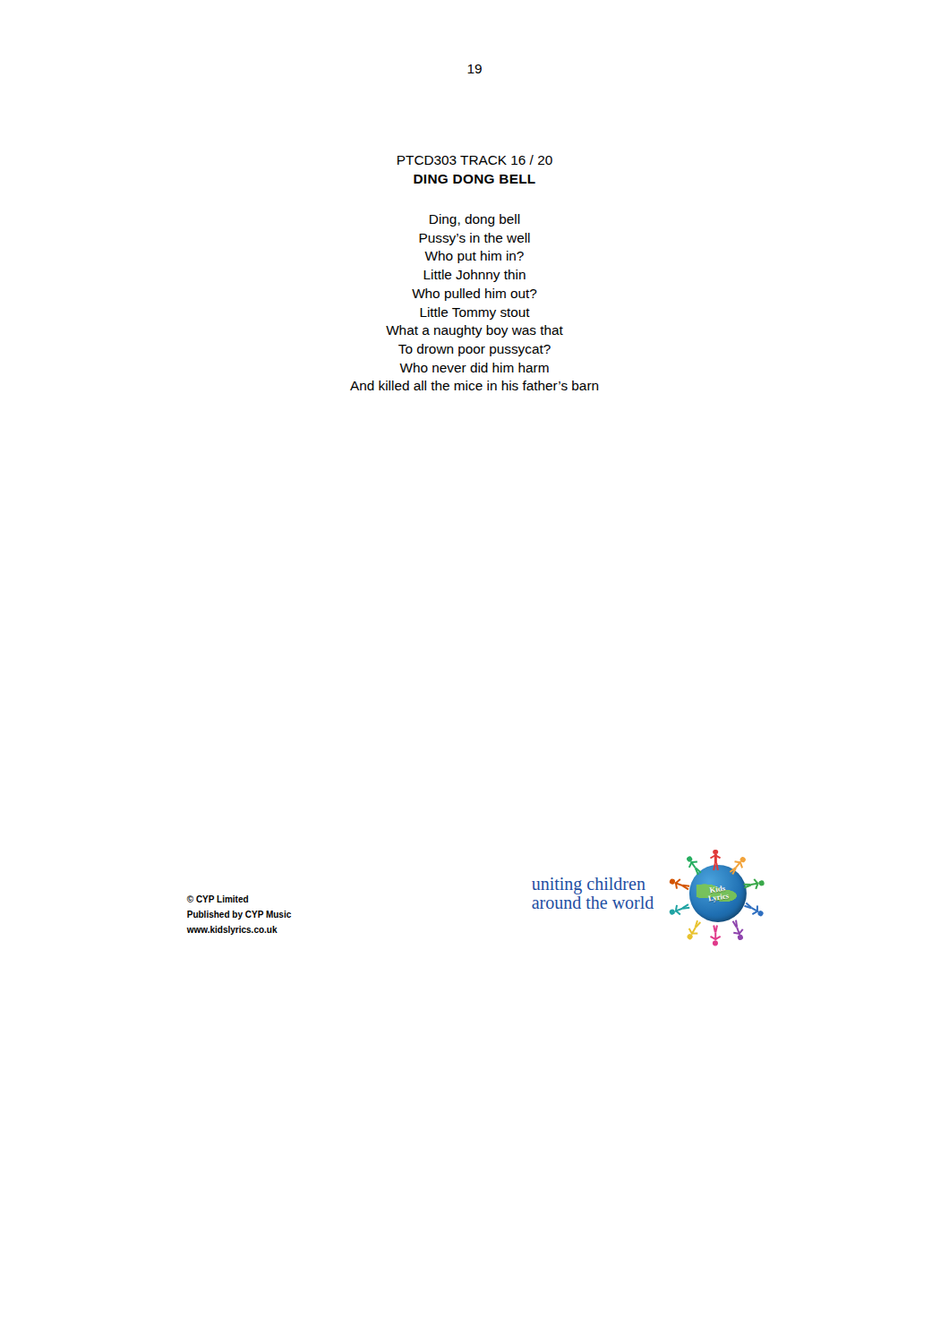19
PTCD303 TRACK 16 / 20
DING DONG BELL
Ding, dong bell
Pussy’s in the well
Who put him in?
Little Johnny thin
Who pulled him out?
Little Tommy stout
What a naughty boy was that
To drown poor pussycat?
Who never did him harm
And killed all the mice in his father’s barn
© CYP Limited
Published by CYP Music
www.kidslyrics.co.uk
uniting children
around the world
Kids
Lyrics